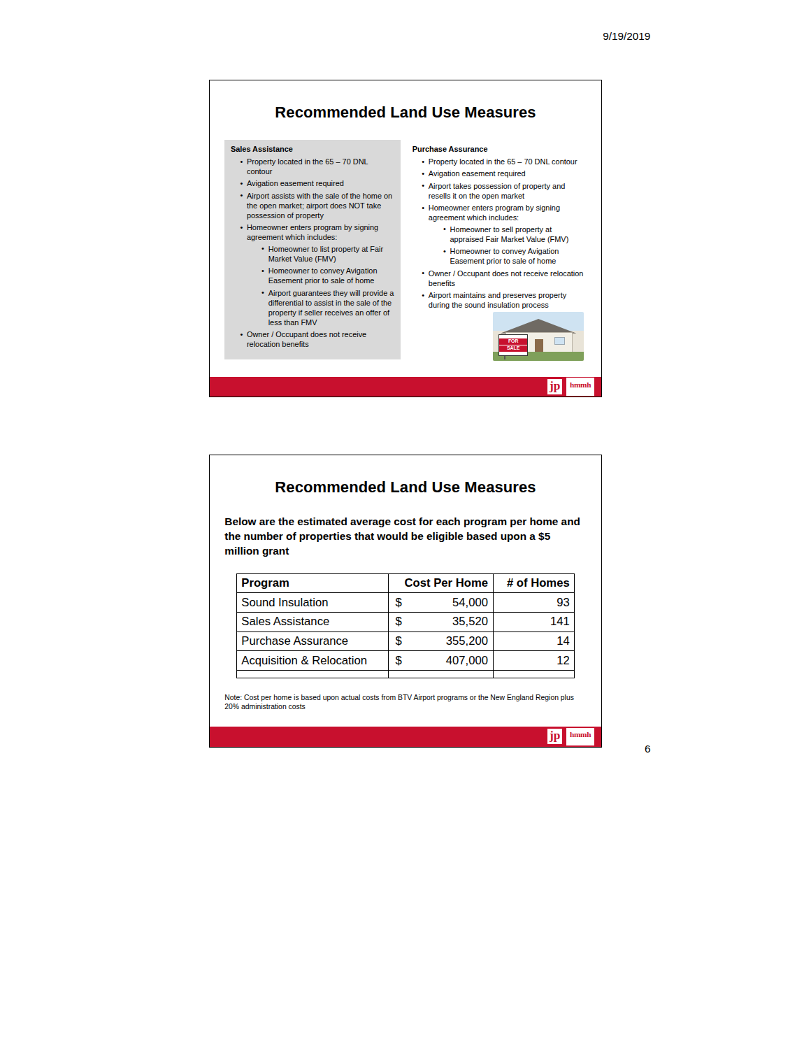9/19/2019
Recommended Land Use Measures
Sales Assistance
Property located in the 65 – 70 DNL contour
Avigation easement required
Airport assists with the sale of the home on the open market; airport does NOT take possession of property
Homeowner enters program by signing agreement which includes:
Homeowner to list property at Fair Market Value (FMV)
Homeowner to convey Avigation Easement prior to sale of home
Airport guarantees they will provide a differential to assist in the sale of the property if seller receives an offer of less than FMV
Owner / Occupant does not receive relocation benefits
Purchase Assurance
Property located in the 65 – 70 DNL contour
Avigation easement required
Airport takes possession of property and resells it on the open market
Homeowner enters program by signing agreement which includes:
Homeowner to sell property at appraised Fair Market Value (FMV)
Homeowner to convey Avigation Easement prior to sale of home
Owner / Occupant does not receive relocation benefits
Airport maintains and preserves property during the sound insulation process
FOR
SALE
jp hmmh
Recommended Land Use Measures
Below are the estimated average cost for each program per home and the number of properties that would be eligible based upon a $5 million grant
| Program | Cost Per Home | # of Homes |
| --- | --- | --- |
| Sound Insulation | $ 54,000 | 93 |
| Sales Assistance | $ 35,520 | 141 |
| Purchase Assurance | $ 355,200 | 14 |
| Acquisition & Relocation | $ 407,000 | 12 |
Note: Cost per home is based upon actual costs from BTV Airport programs or the New England Region plus 20% administration costs
jp hmmh
6